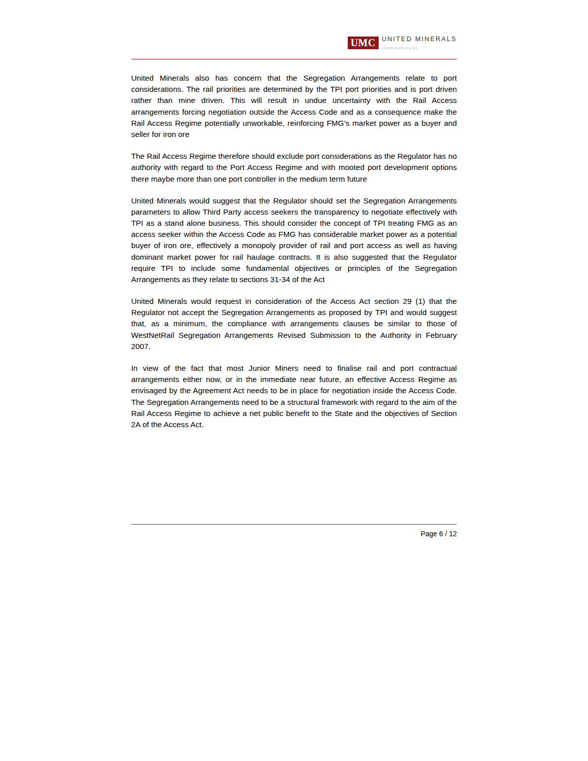UMC UNITED MINERALS
corporation nl
United Minerals also has concern that the Segregation Arrangements relate to port considerations. The rail priorities are determined by the TPI port priorities and is port driven rather than mine driven. This will result in undue uncertainty with the Rail Access arrangements forcing negotiation outside the Access Code and as a consequence make the Rail Access Regime potentially unworkable, reinforcing FMG’s market power as a buyer and seller for iron ore
The Rail Access Regime therefore should exclude port considerations as the Regulator has no authority with regard to the Port Access Regime and with mooted port development options there maybe more than one port controller in the medium term future
United Minerals would suggest that the Regulator should set the Segregation Arrangements parameters to allow Third Party access seekers the transparency to negotiate effectively with TPI as a stand alone business. This should consider the concept of TPI treating FMG as an access seeker within the Access Code as FMG has considerable market power as a potential buyer of iron ore, effectively a monopoly provider of rail and port access as well as having dominant market power for rail haulage contracts. It is also suggested that the Regulator require TPI to include some fundamental objectives or principles of the Segregation Arrangements as they relate to sections 31-34 of the Act
United Minerals would request in consideration of the Access Act section 29 (1) that the Regulator not accept the Segregation Arrangements as proposed by TPI and would suggest that, as a minimum, the compliance with arrangements clauses be similar to those of WestNetRail Segregation Arrangements Revised Submission to the Authority in February 2007.
In view of the fact that most Junior Miners need to finalise rail and port contractual arrangements either now, or in the immediate near future, an effective Access Regime as envisaged by the Agreement Act needs to be in place for negotiation inside the Access Code. The Segregation Arrangements need to be a structural framework with regard to the aim of the Rail Access Regime to achieve a net public benefit to the State and the objectives of Section 2A of the Access Act.
Page 6 / 12